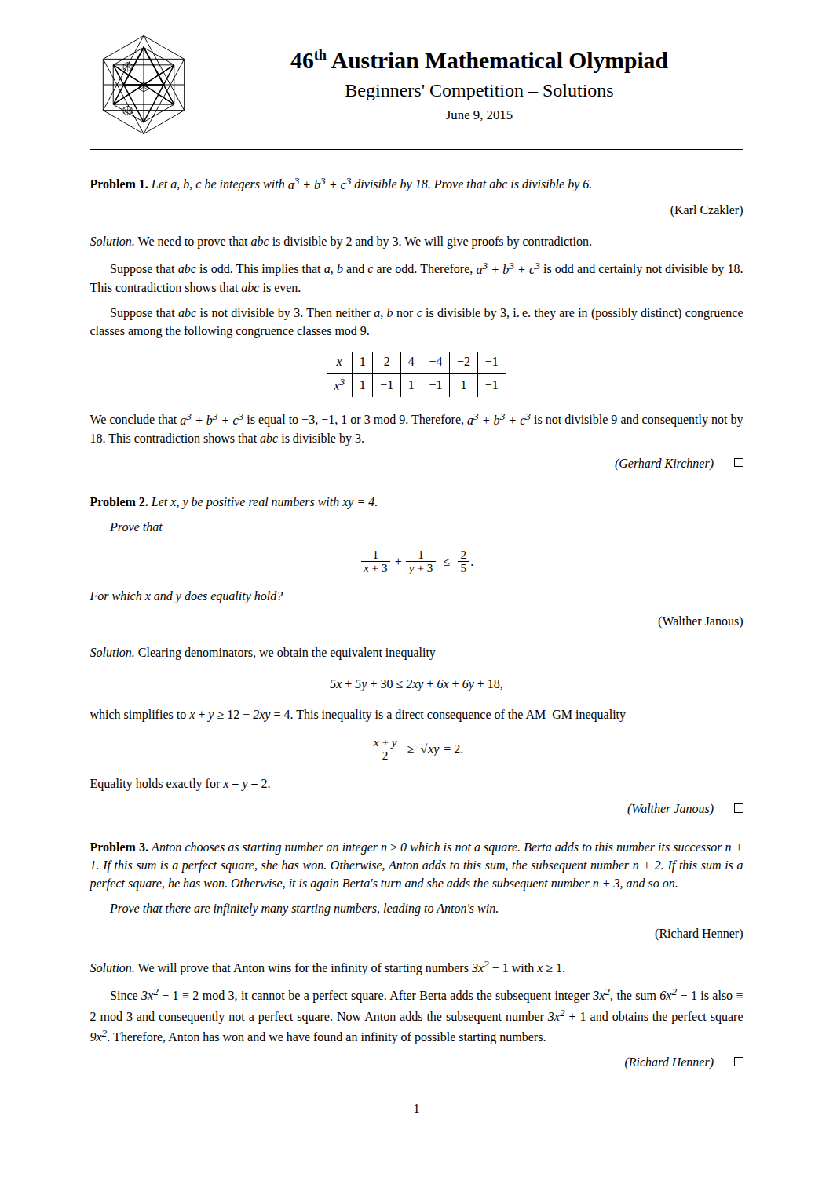46th Austrian Mathematical Olympiad
Beginners' Competition – Solutions
June 9, 2015
Problem 1. Let a, b, c be integers with a3 + b3 + c3 divisible by 18. Prove that abc is divisible by 6.
(Karl Czakler)
Solution. We need to prove that abc is divisible by 2 and by 3. We will give proofs by contradiction.
Suppose that abc is odd. This implies that a, b and c are odd. Therefore, a3 + b3 + c3 is odd and certainly not divisible by 18. This contradiction shows that abc is even.
Suppose that abc is not divisible by 3. Then neither a, b nor c is divisible by 3, i. e. they are in (possibly distinct) congruence classes among the following congruence classes mod 9.
| x | 1 | 2 | 4 | −4 | −2 | −1 |
| x 3 | 1 | −1 | 1 | −1 | 1 | −1 |
We conclude that a3 + b3 + c3 is equal to −3, −1, 1 or 3 mod 9. Therefore, a3 + b3 + c3 is not divisible 9 and consequently not by 18. This contradiction shows that abc is divisible by 3.
(Gerhard Kirchner)
Problem 2. Let x, y be positive real numbers with xy = 4.
Prove that
1 x + 3 + 1 y + 3 ≤ 25.
For which x and y does equality hold?
(Walther Janous)
Solution. Clearing denominators, we obtain the equivalent inequality
5x + 5y + 30 ≤ 2xy + 6x + 6y + 18,
which simplifies to x + y ≥ 12 − 2xy = 4. This inequality is a direct consequence of the AM–GM inequality
x + y 2 ≥ √xy = 2.
Equality holds exactly for x = y = 2.
(Walther Janous)
Problem 3. Anton chooses as starting number an integer n ≥ 0 which is not a square. Berta adds to this number its successor n + 1. If this sum is a perfect square, she has won. Otherwise, Anton adds to this sum, the subsequent number n + 2. If this sum is a perfect square, he has won. Otherwise, it is again Berta's turn and she adds the subsequent number n + 3, and so on.
Prove that there are infinitely many starting numbers, leading to Anton's win.
(Richard Henner)
Solution. We will prove that Anton wins for the infinity of starting numbers 3x2 − 1 with x ≥ 1.
Since 3x2 − 1 ≡ 2 mod 3, it cannot be a perfect square. After Berta adds the subsequent integer 3x2, the sum 6x2 − 1 is also ≡ 2 mod 3 and consequently not a perfect square. Now Anton adds the subsequent number 3x2 + 1 and obtains the perfect square 9x2. Therefore, Anton has won and we have found an infinity of possible starting numbers.
(Richard Henner)
1